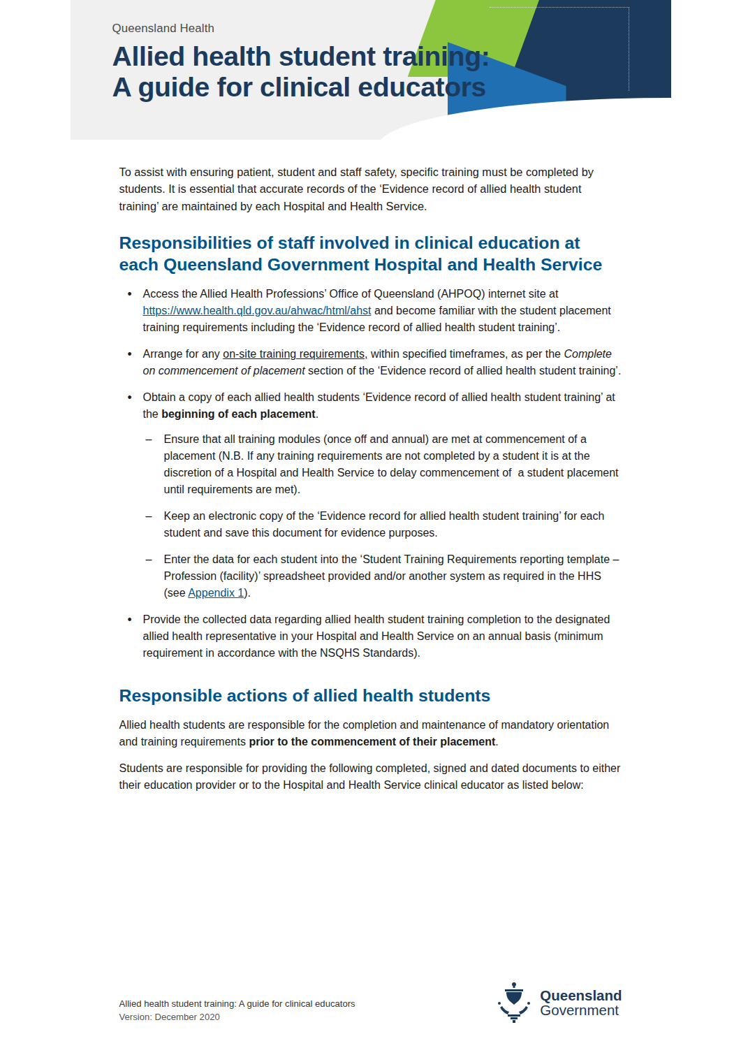Queensland Health
Allied health student training:
A guide for clinical educators
To assist with ensuring patient, student and staff safety, specific training must be completed by students. It is essential that accurate records of the ‘Evidence record of allied health student training’ are maintained by each Hospital and Health Service.
Responsibilities of staff involved in clinical education at each Queensland Government Hospital and Health Service
Access the Allied Health Professions’ Office of Queensland (AHPOQ) internet site at https://www.health.qld.gov.au/ahwac/html/ahst and become familiar with the student placement training requirements including the ‘Evidence record of allied health student training’.
Arrange for any on-site training requirements, within specified timeframes, as per the Complete on commencement of placement section of the ‘Evidence record of allied health student training’.
Obtain a copy of each allied health students ‘Evidence record of allied health student training’ at the beginning of each placement.
Ensure that all training modules (once off and annual) are met at commencement of a placement (N.B. If any training requirements are not completed by a student it is at the discretion of a Hospital and Health Service to delay commencement of a student placement until requirements are met).
Keep an electronic copy of the ‘Evidence record for allied health student training’ for each student and save this document for evidence purposes.
Enter the data for each student into the ‘Student Training Requirements reporting template – Profession (facility)’ spreadsheet provided and/or another system as required in the HHS (see Appendix 1).
Provide the collected data regarding allied health student training completion to the designated allied health representative in your Hospital and Health Service on an annual basis (minimum requirement in accordance with the NSQHS Standards).
Responsible actions of allied health students
Allied health students are responsible for the completion and maintenance of mandatory orientation and training requirements prior to the commencement of their placement.
Students are responsible for providing the following completed, signed and dated documents to either their education provider or to the Hospital and Health Service clinical educator as listed below:
Allied health student training: A guide for clinical educators
Version: December 2020
Queensland Government